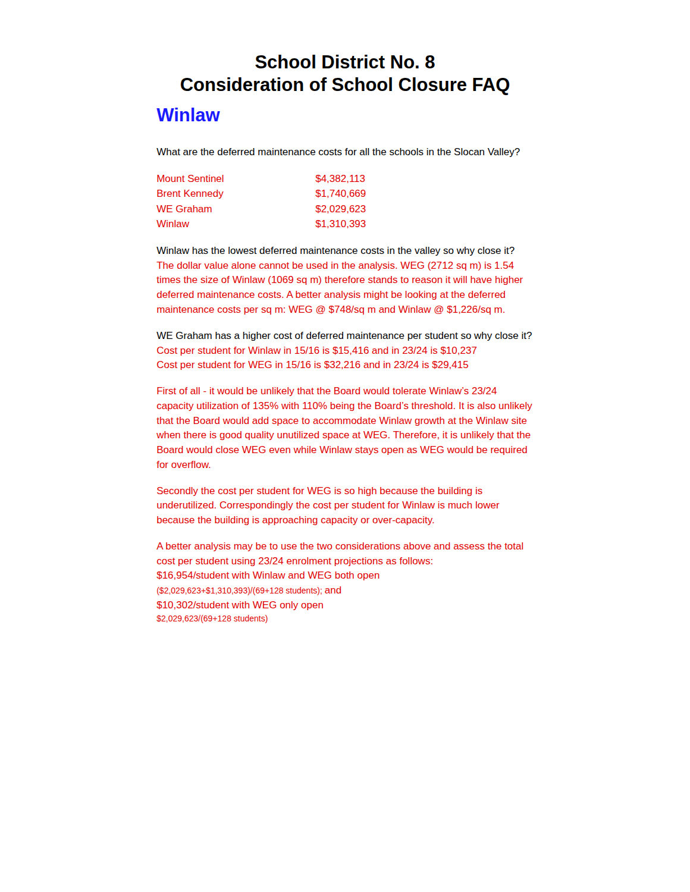School District No. 8
Consideration of School Closure FAQ
Winlaw
What are the deferred maintenance costs for all the schools in the Slocan Valley?
| Mount Sentinel | $4,382,113 |
| Brent Kennedy | $1,740,669 |
| WE Graham | $2,029,623 |
| Winlaw | $1,310,393 |
Winlaw has the lowest deferred maintenance costs in the valley so why close it?
The dollar value alone cannot be used in the analysis. WEG (2712 sq m) is 1.54 times the size of Winlaw (1069 sq m) therefore stands to reason it will have higher deferred maintenance costs. A better analysis might be looking at the deferred maintenance costs per sq m: WEG @ $748/sq m and Winlaw @ $1,226/sq m.
WE Graham has a higher cost of deferred maintenance per student so why close it?
Cost per student for Winlaw in 15/16 is $15,416 and in 23/24 is $10,237
Cost per student for WEG in 15/16 is $32,216 and in 23/24 is $29,415
First of all - it would be unlikely that the Board would tolerate Winlaw’s 23/24 capacity utilization of 135% with 110% being the Board’s threshold. It is also unlikely that the Board would add space to accommodate Winlaw growth at the Winlaw site when there is good quality unutilized space at WEG. Therefore, it is unlikely that the Board would close WEG even while Winlaw stays open as WEG would be required for overflow.
Secondly the cost per student for WEG is so high because the building is underutilized. Correspondingly the cost per student for Winlaw is much lower because the building is approaching capacity or over-capacity.
A better analysis may be to use the two considerations above and assess the total cost per student using 23/24 enrolment projections as follows:
$16,954/student with Winlaw and WEG both open
($2,029,623+$1,310,393)/(69+128 students); and
$10,302/student with WEG only open
$2,029,623/(69+128 students)